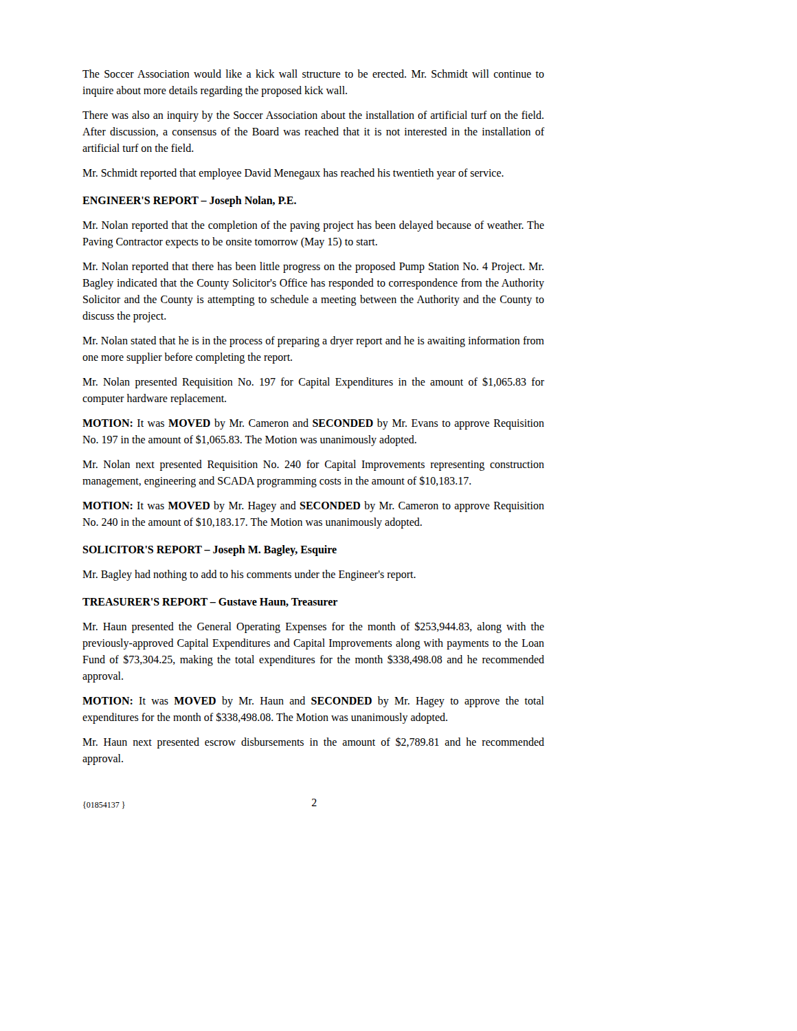The Soccer Association would like a kick wall structure to be erected. Mr. Schmidt will continue to inquire about more details regarding the proposed kick wall.
There was also an inquiry by the Soccer Association about the installation of artificial turf on the field. After discussion, a consensus of the Board was reached that it is not interested in the installation of artificial turf on the field.
Mr. Schmidt reported that employee David Menegaux has reached his twentieth year of service.
ENGINEER'S REPORT – Joseph Nolan, P.E.
Mr. Nolan reported that the completion of the paving project has been delayed because of weather. The Paving Contractor expects to be onsite tomorrow (May 15) to start.
Mr. Nolan reported that there has been little progress on the proposed Pump Station No. 4 Project. Mr. Bagley indicated that the County Solicitor's Office has responded to correspondence from the Authority Solicitor and the County is attempting to schedule a meeting between the Authority and the County to discuss the project.
Mr. Nolan stated that he is in the process of preparing a dryer report and he is awaiting information from one more supplier before completing the report.
Mr. Nolan presented Requisition No. 197 for Capital Expenditures in the amount of $1,065.83 for computer hardware replacement.
MOTION: It was MOVED by Mr. Cameron and SECONDED by Mr. Evans to approve Requisition No. 197 in the amount of $1,065.83. The Motion was unanimously adopted.
Mr. Nolan next presented Requisition No. 240 for Capital Improvements representing construction management, engineering and SCADA programming costs in the amount of $10,183.17.
MOTION: It was MOVED by Mr. Hagey and SECONDED by Mr. Cameron to approve Requisition No. 240 in the amount of $10,183.17. The Motion was unanimously adopted.
SOLICITOR'S REPORT – Joseph M. Bagley, Esquire
Mr. Bagley had nothing to add to his comments under the Engineer's report.
TREASURER'S REPORT – Gustave Haun, Treasurer
Mr. Haun presented the General Operating Expenses for the month of $253,944.83, along with the previously-approved Capital Expenditures and Capital Improvements along with payments to the Loan Fund of $73,304.25, making the total expenditures for the month $338,498.08 and he recommended approval.
MOTION: It was MOVED by Mr. Haun and SECONDED by Mr. Hagey to approve the total expenditures for the month of $338,498.08. The Motion was unanimously adopted.
Mr. Haun next presented escrow disbursements in the amount of $2,789.81 and he recommended approval.
{01854137 } 2